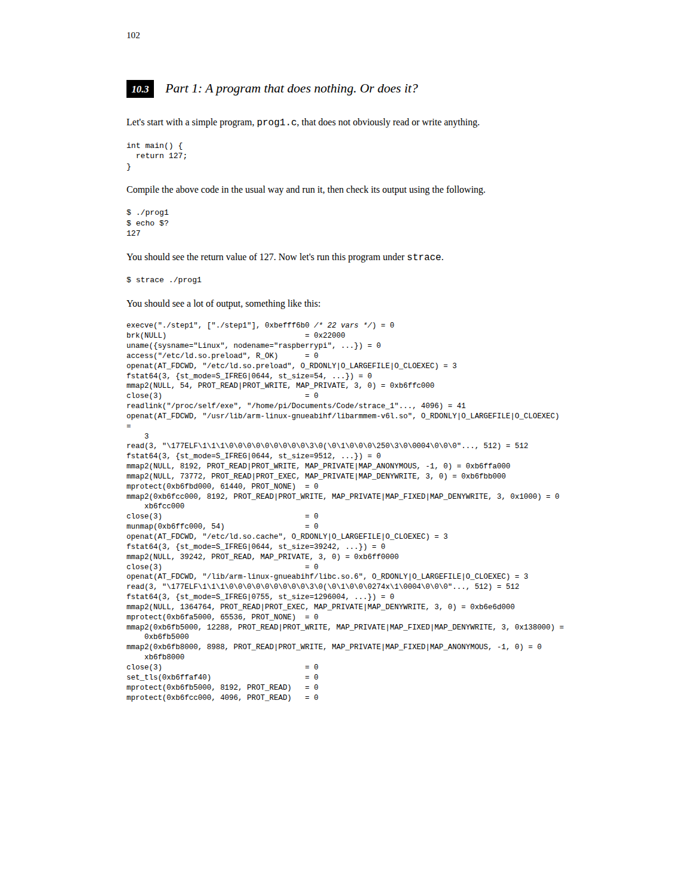102
10.3
Part 1: A program that does nothing. Or does it?
Let's start with a simple program, prog1.c, that does not obviously read or write anything.
int main() {
  return 127;
}
Compile the above code in the usual way and run it, then check its output using the following.
$ ./prog1
$ echo $?
127
You should see the return value of 127. Now let's run this program under strace.
$ strace ./prog1
You should see a lot of output, something like this:
execve("./step1", ["./step1"], 0xbefff6b0 /* 22 vars */) = 0
brk(NULL)                               = 0x22000
uname({sysname="Linux", nodename="raspberrypi", ...}) = 0
access("/etc/ld.so.preload", R_OK)      = 0
openat(AT_FDCWD, "/etc/ld.so.preload", O_RDONLY|O_LARGEFILE|O_CLOEXEC) = 3
fstat64(3, {st_mode=S_IFREG|0644, st_size=54, ...}) = 0
mmap2(NULL, 54, PROT_READ|PROT_WRITE, MAP_PRIVATE, 3, 0) = 0xb6ffc000
close(3)                                = 0
readlink("/proc/self/exe", "/home/pi/Documents/Code/strace_1"..., 4096) = 41
openat(AT_FDCWD, "/usr/lib/arm-linux-gnueabihf/libarmmem-v6l.so", O_RDONLY|O_LARGEFILE|O_CLOEXEC) =
    3
read(3, "\177ELF\1\1\1\0\0\0\0\0\0\0\0\0\3\0(\0\1\0\0\0\250\3\0\0004\0\0\0"..., 512) = 512
fstat64(3, {st_mode=S_IFREG|0644, st_size=9512, ...}) = 0
mmap2(NULL, 8192, PROT_READ|PROT_WRITE, MAP_PRIVATE|MAP_ANONYMOUS, -1, 0) = 0xb6ffa000
mmap2(NULL, 73772, PROT_READ|PROT_EXEC, MAP_PRIVATE|MAP_DENYWRITE, 3, 0) = 0xb6fbb000
mprotect(0xb6fbd000, 61440, PROT_NONE)  = 0
mmap2(0xb6fcc000, 8192, PROT_READ|PROT_WRITE, MAP_PRIVATE|MAP_FIXED|MAP_DENYWRITE, 3, 0x1000) = 0
    xb6fcc000
close(3)                                = 0
munmap(0xb6ffc000, 54)                  = 0
openat(AT_FDCWD, "/etc/ld.so.cache", O_RDONLY|O_LARGEFILE|O_CLOEXEC) = 3
fstat64(3, {st_mode=S_IFREG|0644, st_size=39242, ...}) = 0
mmap2(NULL, 39242, PROT_READ, MAP_PRIVATE, 3, 0) = 0xb6ff0000
close(3)                                = 0
openat(AT_FDCWD, "/lib/arm-linux-gnueabihf/libc.so.6", O_RDONLY|O_LARGEFILE|O_CLOEXEC) = 3
read(3, "\177ELF\1\1\1\0\0\0\0\0\0\0\0\0\3\0(\0\1\0\0\0274x\1\0004\0\0\0"..., 512) = 512
fstat64(3, {st_mode=S_IFREG|0755, st_size=1296004, ...}) = 0
mmap2(NULL, 1364764, PROT_READ|PROT_EXEC, MAP_PRIVATE|MAP_DENYWRITE, 3, 0) = 0xb6e6d000
mprotect(0xb6fa5000, 65536, PROT_NONE)  = 0
mmap2(0xb6fb5000, 12288, PROT_READ|PROT_WRITE, MAP_PRIVATE|MAP_FIXED|MAP_DENYWRITE, 3, 0x138000) =
    0xb6fb5000
mmap2(0xb6fb8000, 8988, PROT_READ|PROT_WRITE, MAP_PRIVATE|MAP_FIXED|MAP_ANONYMOUS, -1, 0) = 0
    xb6fb8000
close(3)                                = 0
set_tls(0xb6ffaf40)                     = 0
mprotect(0xb6fb5000, 8192, PROT_READ)   = 0
mprotect(0xb6fcc000, 4096, PROT_READ)   = 0